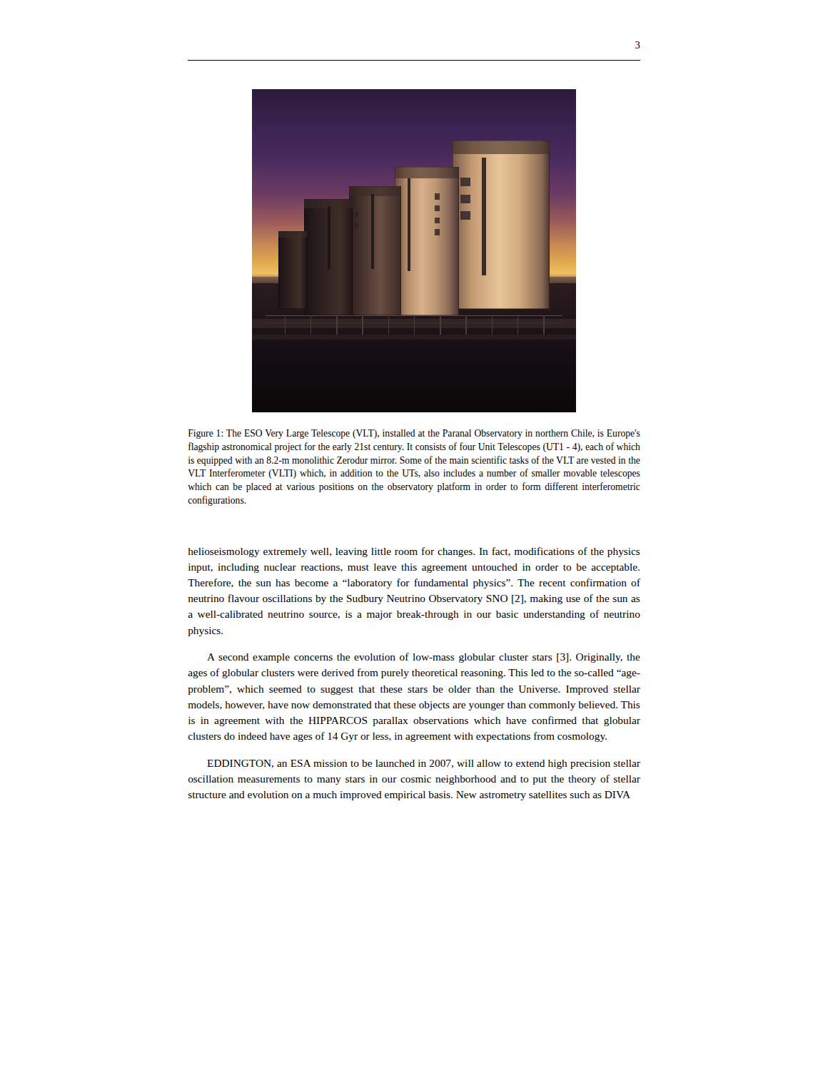3
Figure 1: The ESO Very Large Telescope (VLT), installed at the Paranal Observatory in northern Chile, is Europe's flagship astronomical project for the early 21st century. It consists of four Unit Telescopes (UT1 - 4), each of which is equipped with an 8.2-m monolithic Zerodur mirror. Some of the main scientific tasks of the VLT are vested in the VLT Interferometer (VLTI) which, in addition to the UTs, also includes a number of smaller movable telescopes which can be placed at various positions on the observatory platform in order to form different interferometric configurations.
helioseismology extremely well, leaving little room for changes. In fact, modifications of the physics input, including nuclear reactions, must leave this agreement untouched in order to be acceptable. Therefore, the sun has become a “laboratory for fundamental physics”. The recent confirmation of neutrino flavour oscillations by the Sudbury Neutrino Observatory SNO [2], making use of the sun as a well-calibrated neutrino source, is a major break-through in our basic understanding of neutrino physics.
A second example concerns the evolution of low-mass globular cluster stars [3]. Originally, the ages of globular clusters were derived from purely theoretical reasoning. This led to the so-called “age-problem”, which seemed to suggest that these stars be older than the Universe. Improved stellar models, however, have now demonstrated that these objects are younger than commonly believed. This is in agreement with the HIPPARCOS parallax observations which have confirmed that globular clusters do indeed have ages of 14 Gyr or less, in agreement with expectations from cosmology.
EDDINGTON, an ESA mission to be launched in 2007, will allow to extend high precision stellar oscillation measurements to many stars in our cosmic neighborhood and to put the theory of stellar structure and evolution on a much improved empirical basis. New astrometry satellites such as DIVA